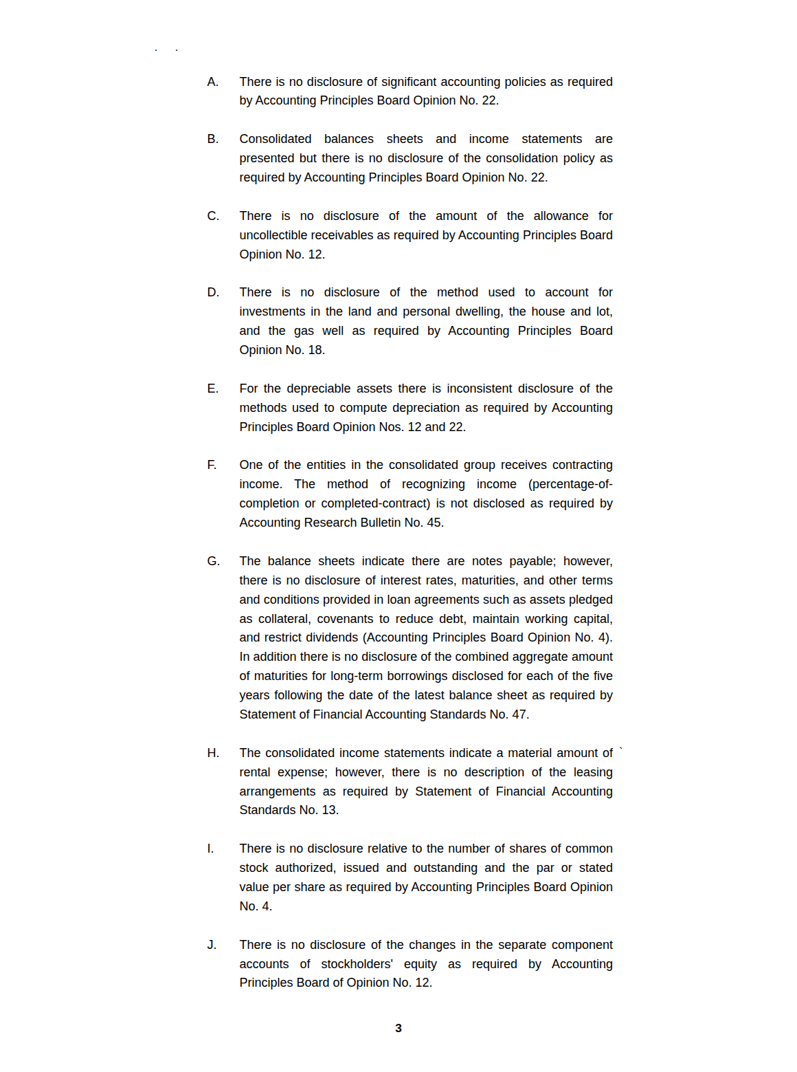..
A. There is no disclosure of significant accounting policies as required by Accounting Principles Board Opinion No. 22.
B. Consolidated balances sheets and income statements are presented but there is no disclosure of the consolidation policy as required by Accounting Principles Board Opinion No. 22.
C. There is no disclosure of the amount of the allowance for uncollectible receivables as required by Accounting Principles Board Opinion No. 12.
D. There is no disclosure of the method used to account for investments in the land and personal dwelling, the house and lot, and the gas well as required by Accounting Principles Board Opinion No. 18.
E. For the depreciable assets there is inconsistent disclosure of the methods used to compute depreciation as required by Accounting Principles Board Opinion Nos. 12 and 22.
F. One of the entities in the consolidated group receives contracting income. The method of recognizing income (percentage-of-completion or completed-contract) is not disclosed as required by Accounting Research Bulletin No. 45.
G. The balance sheets indicate there are notes payable; however, there is no disclosure of interest rates, maturities, and other terms and conditions provided in loan agreements such as assets pledged as collateral, covenants to reduce debt, maintain working capital, and restrict dividends (Accounting Principles Board Opinion No. 4). In addition there is no disclosure of the combined aggregate amount of maturities for long-term borrowings disclosed for each of the five years following the date of the latest balance sheet as required by Statement of Financial Accounting Standards No. 47.
H. The consolidated income statements indicate a material amount of rental expense; however, there is no description of the leasing arrangements as required by Statement of Financial Accounting Standards No. 13. `
I. There is no disclosure relative to the number of shares of common stock authorized, issued and outstanding and the par or stated value per share as required by Accounting Principles Board Opinion No. 4.
J. There is no disclosure of the changes in the separate component accounts of stockholders' equity as required by Accounting Principles Board of Opinion No. 12.
3